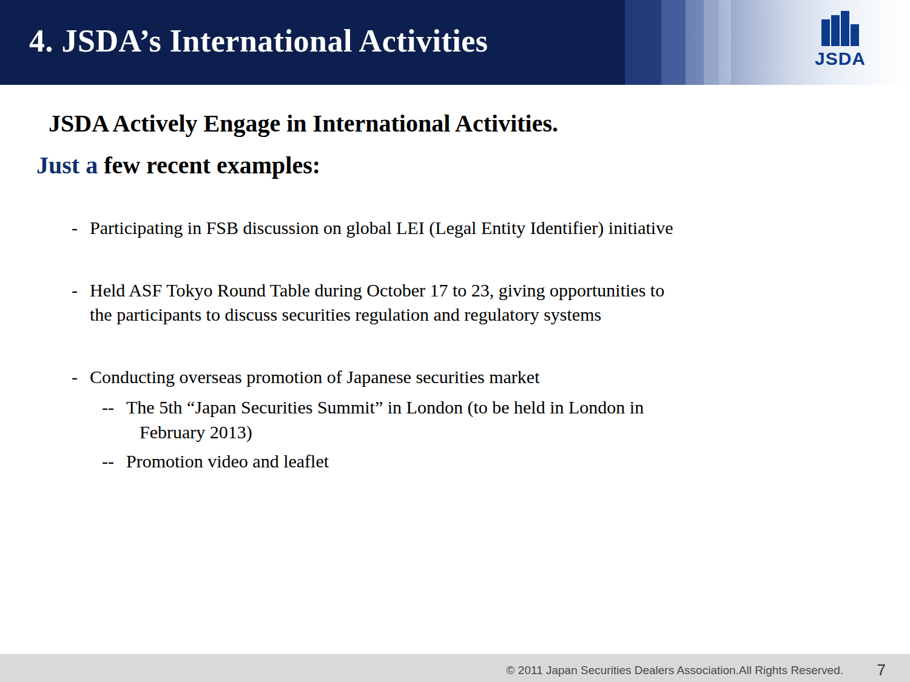4. JSDA’s International Activities
JSDA
JSDA Actively Engage in International Activities.
Just a few recent examples:
Participating in FSB discussion on global LEI (Legal Entity Identifier) initiative
Held ASF Tokyo Round Table during October 17 to 23, giving opportunities to the participants to discuss securities regulation and regulatory systems
Conducting overseas promotion of Japanese securities market
The 5th “Japan Securities Summit” in London (to be held in London in February 2013)
Promotion video and leaflet
© 2011 Japan Securities Dealers Association.All Rights Reserved.
7